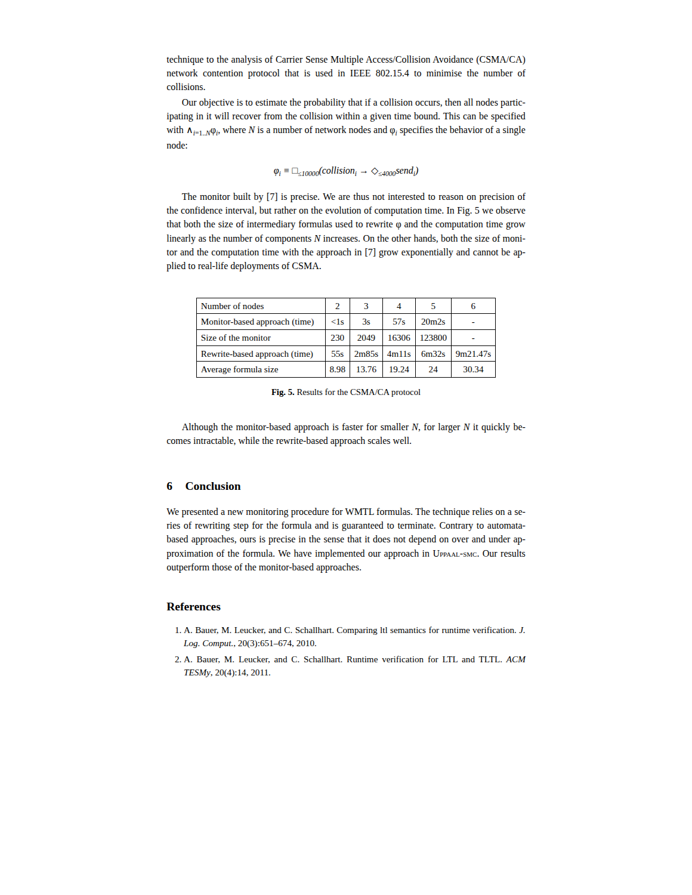technique to the analysis of Carrier Sense Multiple Access/Collision Avoidance (CSMA/CA) network contention protocol that is used in IEEE 802.15.4 to minimise the number of collisions.
Our objective is to estimate the probability that if a collision occurs, then all nodes participating in it will recover from the collision within a given time bound. This can be specified with ∧i=1..Nφi, where N is a number of network nodes and φi specifies the behavior of a single node:
φi ≡ □≤10000(collisioni → ◇≤4000sendi)
The monitor built by [7] is precise. We are thus not interested to reason on precision of the confidence interval, but rather on the evolution of computation time. In Fig. 5 we observe that both the size of intermediary formulas used to rewrite φ and the computation time grow linearly as the number of components N increases. On the other hands, both the size of monitor and the computation time with the approach in [7] grow exponentially and cannot be applied to real-life deployments of CSMA.
| Number of nodes | 2 | 3 | 4 | 5 | 6 |
| Monitor-based approach (time) | <1s | 3s | 57s | 20m2s | - |
| Size of the monitor | 230 | 2049 | 16306 | 123800 | - |
| Rewrite-based approach (time) | 55s | 2m85s | 4m11s | 6m32s | 9m21.47s |
| Average formula size | 8.98 | 13.76 | 19.24 | 24 | 30.34 |
Fig. 5. Results for the CSMA/CA protocol
Although the monitor-based approach is faster for smaller N, for larger N it quickly becomes intractable, while the rewrite-based approach scales well.
6 Conclusion
We presented a new monitoring procedure for WMTL formulas. The technique relies on a series of rewriting step for the formula and is guaranteed to terminate. Contrary to automata-based approaches, ours is precise in the sense that it does not depend on over and under approximation of the formula. We have implemented our approach in Uppaal-smc. Our results outperform those of the monitor-based approaches.
References
A. Bauer, M. Leucker, and C. Schallhart. Comparing ltl semantics for runtime verification. J. Log. Comput., 20(3):651–674, 2010.
A. Bauer, M. Leucker, and C. Schallhart. Runtime verification for LTL and TLTL. ACM TESMy, 20(4):14, 2011.